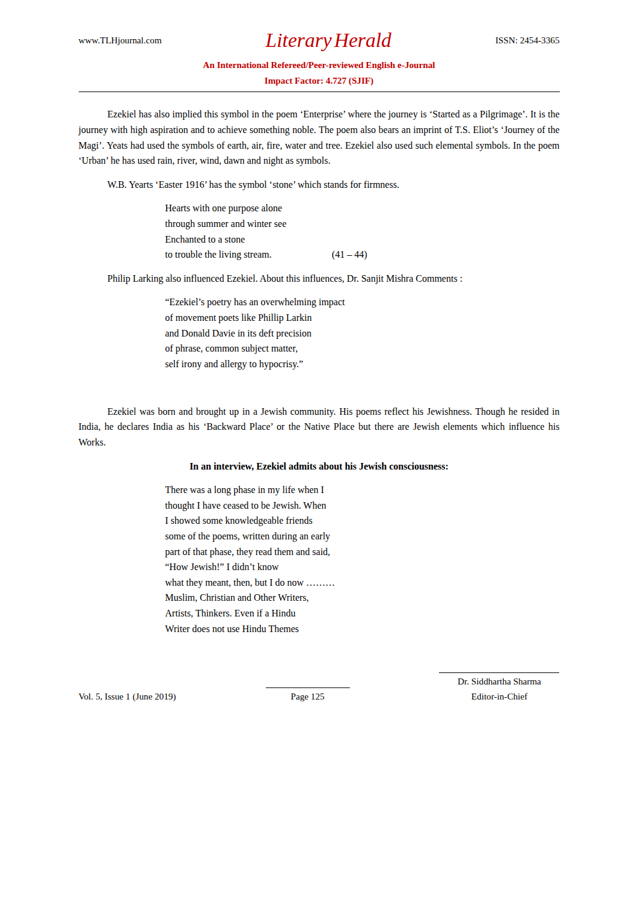www.TLHjournal.com
Literary Herald
ISSN: 2454-3365
An International Refereed/Peer-reviewed English e-Journal Impact Factor: 4.727 (SJIF)
Ezekiel has also implied this symbol in the poem ‘Enterprise’ where the journey is ‘Started as a Pilgrimage’. It is the journey with high aspiration and to achieve something noble. The poem also bears an imprint of T.S. Eliot’s ‘Journey of the Magi’. Yeats had used the symbols of earth, air, fire, water and tree. Ezekiel also used such elemental symbols. In the poem ‘Urban’ he has used rain, river, wind, dawn and night as symbols.
W.B. Yearts ‘Easter 1916’ has the symbol ‘stone’ which stands for firmness.
Hearts with one purpose alone through summer and winter see Enchanted to a stone to trouble the living stream. (41 – 44)
Philip Larking also influenced Ezekiel. About this influences, Dr. Sanjit Mishra Comments :
“Ezekiel’s poetry has an overwhelming impact of movement poets like Phillip Larkin and Donald Davie in its deft precision of phrase, common subject matter, self irony and allergy to hypocrisy.”
Ezekiel was born and brought up in a Jewish community. His poems reflect his Jewishness. Though he resided in India, he declares India as his ‘Backward Place’ or the Native Place but there are Jewish elements which influence his Works.
In an interview, Ezekiel admits about his Jewish consciousness:
There was a long phase in my life when I thought I have ceased to be Jewish. When I showed some knowledgeable friends some of the poems, written during an early part of that phase, they read them and said, “How Jewish!” I didn’t know what they meant, then, but I do now ……… Muslim, Christian and Other Writers, Artists, Thinkers. Even if a Hindu Writer does not use Hindu Themes
Vol. 5, Issue 1 (June 2019)
Page 125
Dr. Siddhartha Sharma
Editor-in-Chief